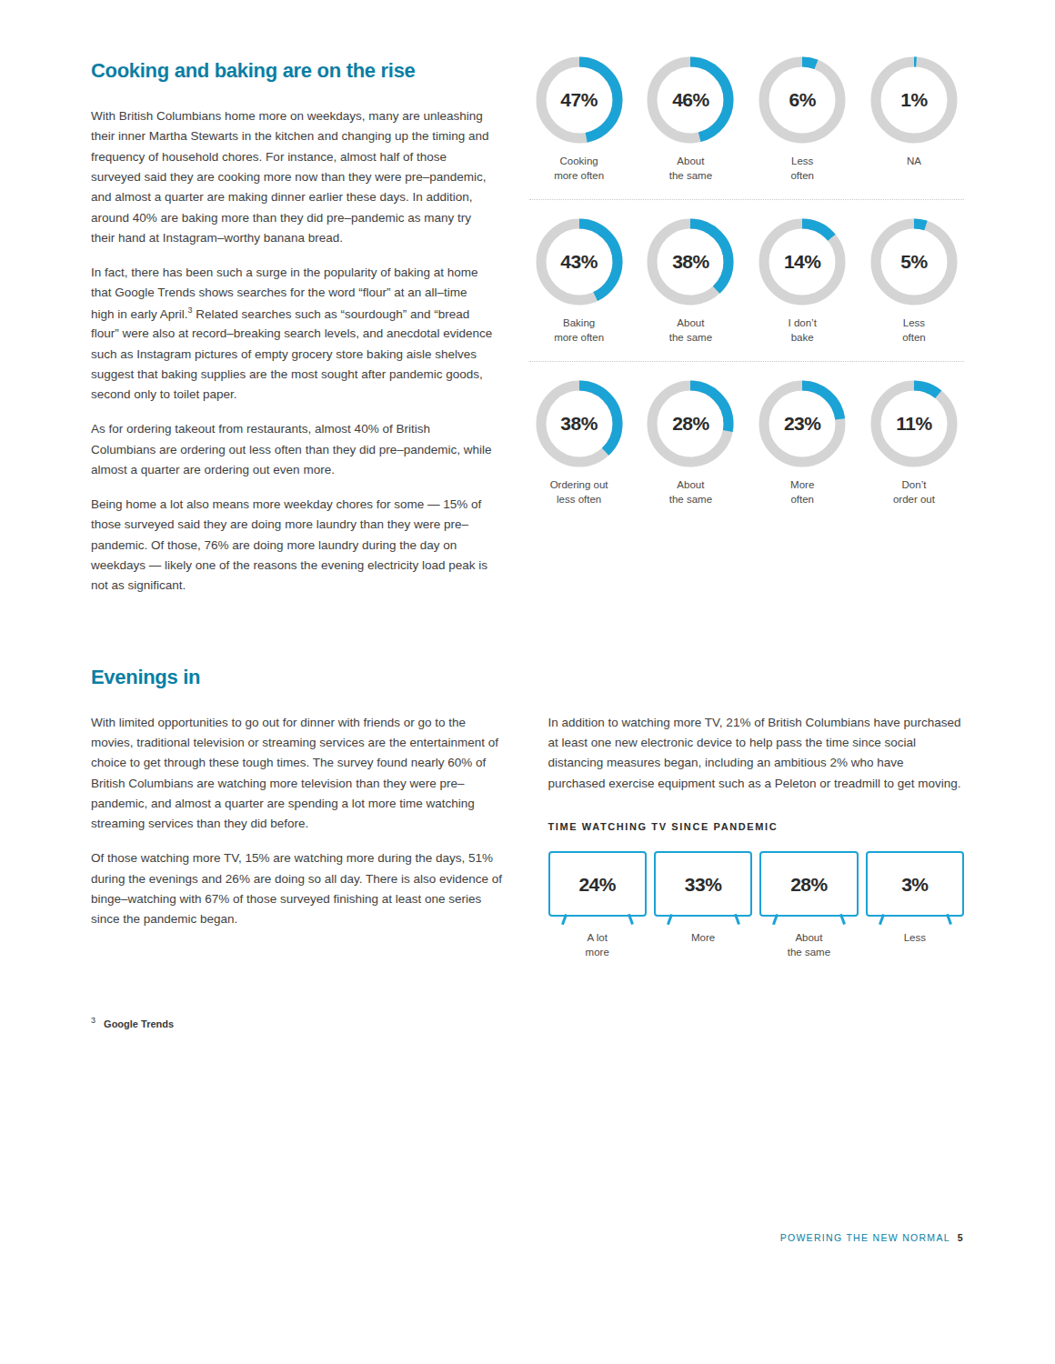Cooking and baking are on the rise
With British Columbians home more on weekdays, many are unleashing their inner Martha Stewarts in the kitchen and changing up the timing and frequency of household chores. For instance, almost half of those surveyed said they are cooking more now than they were pre–pandemic, and almost a quarter are making dinner earlier these days. In addition, around 40% are baking more than they did pre–pandemic as many try their hand at Instagram–worthy banana bread.
In fact, there has been such a surge in the popularity of baking at home that Google Trends shows searches for the word “flour” at an all–time high in early April.3 Related searches such as “sourdough” and “bread flour” were also at record–breaking search levels, and anecdotal evidence such as Instagram pictures of empty grocery store baking aisle shelves suggest that baking supplies are the most sought after pandemic goods, second only to toilet paper.
As for ordering takeout from restaurants, almost 40% of British Columbians are ordering out less often than they did pre–pandemic, while almost a quarter are ordering out even more.
Being home a lot also means more weekday chores for some — 15% of those surveyed said they are doing more laundry than they were pre–pandemic. Of those, 76% are doing more laundry during the day on weekdays — likely one of the reasons the evening electricity load peak is not as significant.
47%
Cooking
more often
46%
About
the same
6%
Less
often
1%
NA
43%
Baking
more often
38%
About
the same
14%
I don’t
bake
5%
Less
often
38%
Ordering out
less often
28%
About
the same
23%
More
often
11%
Don’t
order out
Evenings in
With limited opportunities to go out for dinner with friends or go to the movies, traditional television or streaming services are the entertainment of choice to get through these tough times. The survey found nearly 60% of British Columbians are watching more television than they were pre–pandemic, and almost a quarter are spending a lot more time watching streaming services than they did before.
Of those watching more TV, 15% are watching more during the days, 51% during the evenings and 26% are doing so all day. There is also evidence of binge–watching with 67% of those surveyed finishing at least one series since the pandemic began.
In addition to watching more TV, 21% of British Columbians have purchased at least one new electronic device to help pass the time since social distancing measures began, including an ambitious 2% who have purchased exercise equipment such as a Peleton or treadmill to get moving.
TIME WATCHING TV SINCE PANDEMIC
24%
A lot
more
33%
More
28%
About
the same
3%
Less
3 Google Trends
POWERING THE NEW NORMAL5